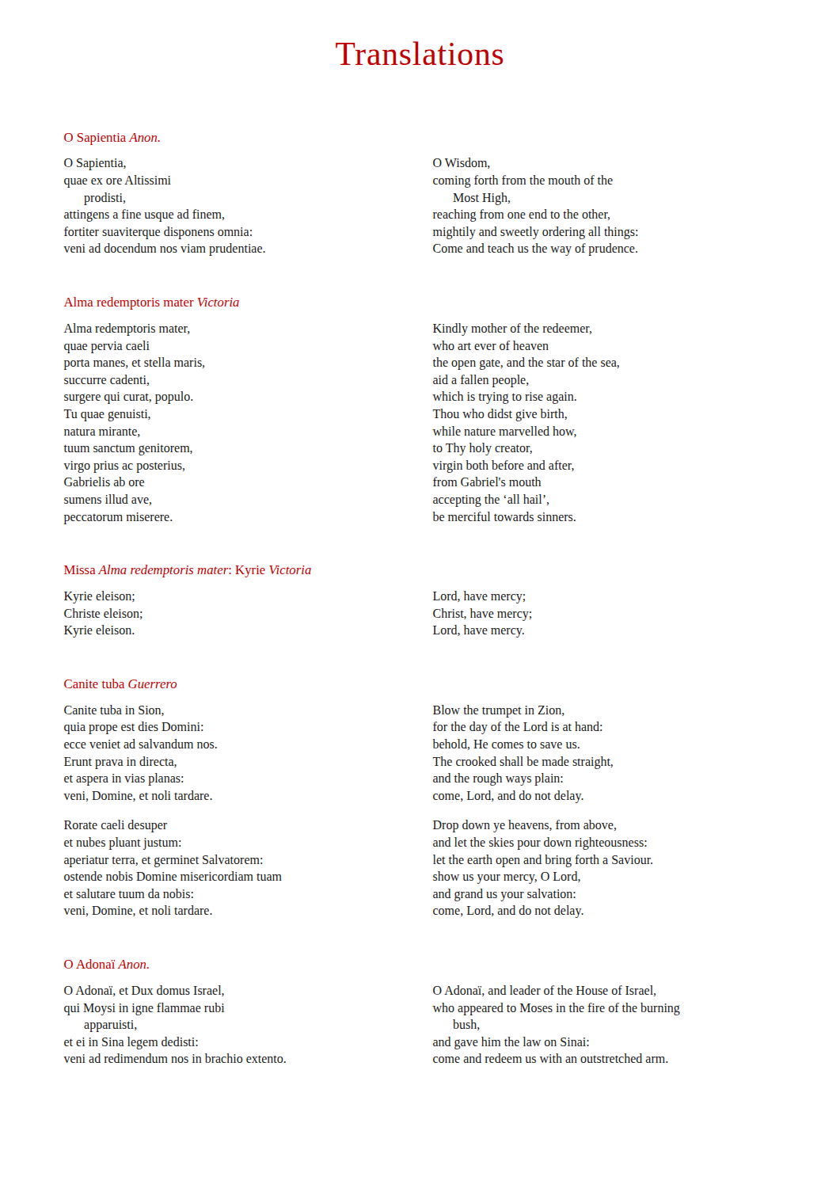Translations
O Sapientia Anon.
O Sapientia,
quae ex ore Altissimi
prodisti,
attingens a fine usque ad finem,
fortiter suaviterque disponens omnia:
veni ad docendum nos viam prudentiae.
O Wisdom,
coming forth from the mouth of the
Most High,
reaching from one end to the other,
mightily and sweetly ordering all things:
Come and teach us the way of prudence.
Alma redemptoris mater Victoria
Alma redemptoris mater,
quae pervia caeli
porta manes, et stella maris,
succurre cadenti,
surgere qui curat, populo.
Tu quae genuisti,
natura mirante,
tuum sanctum genitorem,
virgo prius ac posterius,
Gabrielis ab ore
sumens illud ave,
peccatorum miserere.
Kindly mother of the redeemer,
who art ever of heaven
the open gate, and the star of the sea,
aid a fallen people,
which is trying to rise again.
Thou who didst give birth,
while nature marvelled how,
to Thy holy creator,
virgin both before and after,
from Gabriel's mouth
accepting the ‘all hail’,
be merciful towards sinners.
Missa Alma redemptoris mater: Kyrie Victoria
Kyrie eleison;
Christe eleison;
Kyrie eleison.
Lord, have mercy;
Christ, have mercy;
Lord, have mercy.
Canite tuba Guerrero
Canite tuba in Sion,
quia prope est dies Domini:
ecce veniet ad salvandum nos.
Erunt prava in directa,
et aspera in vias planas:
veni, Domine, et noli tardare.
Rorate caeli desuper
et nubes pluant justum:
aperiatur terra, et germinet Salvatorem:
ostende nobis Domine misericordiam tuam
et salutare tuum da nobis:
veni, Domine, et noli tardare.
Blow the trumpet in Zion,
for the day of the Lord is at hand:
behold, He comes to save us.
The crooked shall be made straight,
and the rough ways plain:
come, Lord, and do not delay.
Drop down ye heavens, from above,
and let the skies pour down righteousness:
let the earth open and bring forth a Saviour.
show us your mercy, O Lord,
and grand us your salvation:
come, Lord, and do not delay.
O Adonaï Anon.
O Adonaï, et Dux domus Israel,
qui Moysi in igne flammae rubi
apparuisti,
et ei in Sina legem dedisti:
veni ad redimendum nos in brachio extento.
O Adonaï, and leader of the House of Israel,
who appeared to Moses in the fire of the burning
bush,
and gave him the law on Sinai:
come and redeem us with an outstretched arm.